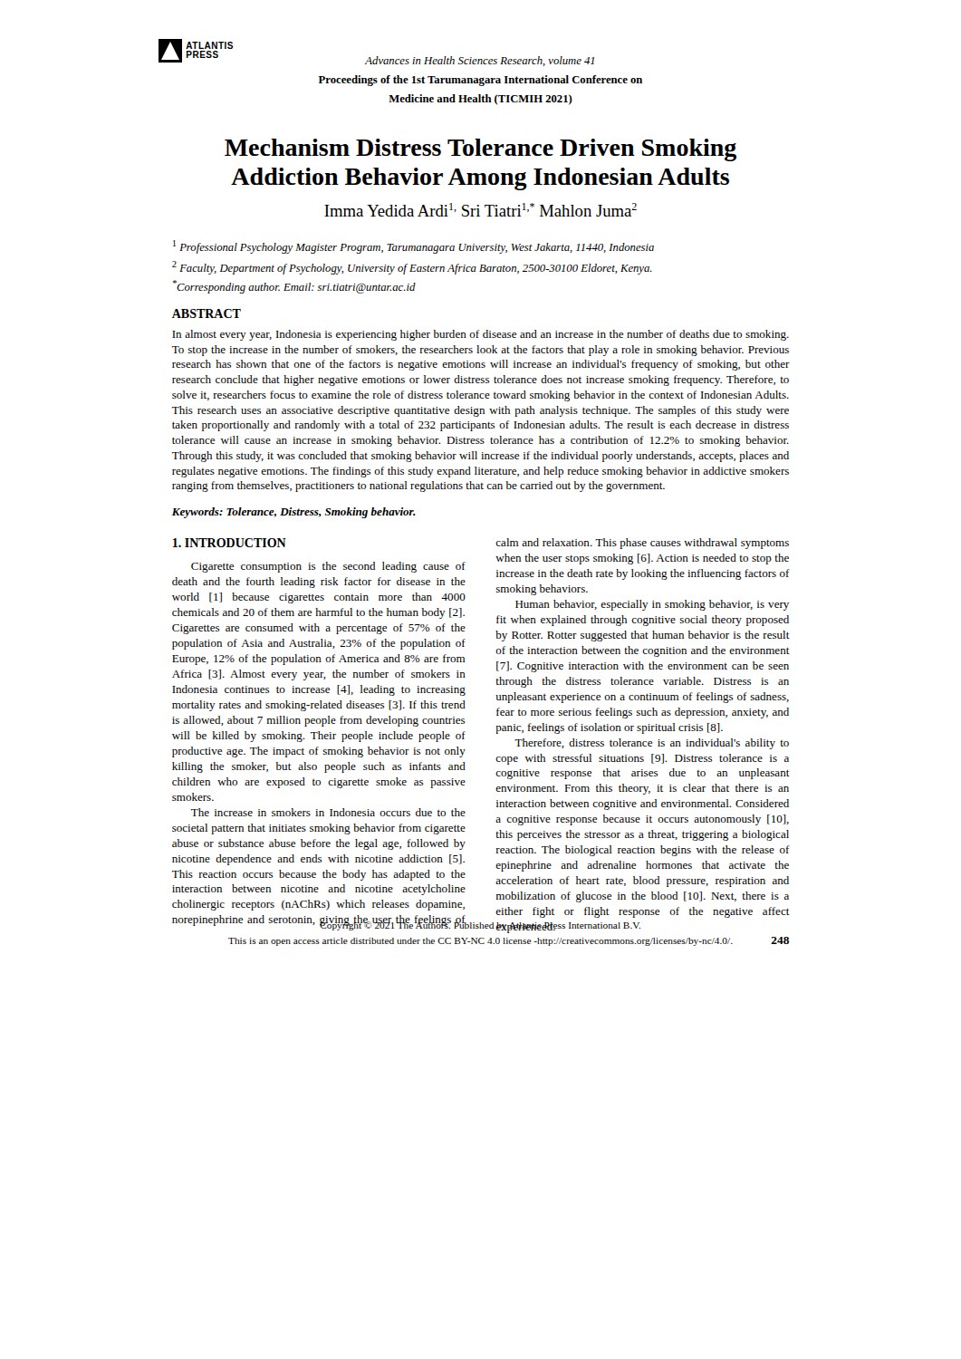ATLANTIS
PRESS
Advances in Health Sciences Research, volume 41
Proceedings of the 1st Tarumanagara International Conference on
Medicine and Health (TICMIH 2021)
Mechanism Distress Tolerance Driven Smoking
Addiction Behavior Among Indonesian Adults
Imma Yedida Ardi1, Sri Tiatri1,* Mahlon Juma2
1 Professional Psychology Magister Program, Tarumanagara University, West Jakarta, 11440, Indonesia
2 Faculty, Department of Psychology, University of Eastern Africa Baraton, 2500-30100 Eldoret, Kenya.
*Corresponding author. Email: sri.tiatri@untar.ac.id
ABSTRACT
In almost every year, Indonesia is experiencing higher burden of disease and an increase in the number of deaths due to smoking. To stop the increase in the number of smokers, the researchers look at the factors that play a role in smoking behavior. Previous research has shown that one of the factors is negative emotions will increase an individual's frequency of smoking, but other research conclude that higher negative emotions or lower distress tolerance does not increase smoking frequency. Therefore, to solve it, researchers focus to examine the role of distress tolerance toward smoking behavior in the context of Indonesian Adults. This research uses an associative descriptive quantitative design with path analysis technique. The samples of this study were taken proportionally and randomly with a total of 232 participants of Indonesian adults. The result is each decrease in distress tolerance will cause an increase in smoking behavior. Distress tolerance has a contribution of 12.2% to smoking behavior. Through this study, it was concluded that smoking behavior will increase if the individual poorly understands, accepts, places and regulates negative emotions. The findings of this study expand literature, and help reduce smoking behavior in addictive smokers ranging from themselves, practitioners to national regulations that can be carried out by the government.
Keywords: Tolerance, Distress, Smoking behavior.
1. INTRODUCTION
Cigarette consumption is the second leading cause of death and the fourth leading risk factor for disease in the world [1] because cigarettes contain more than 4000 chemicals and 20 of them are harmful to the human body [2]. Cigarettes are consumed with a percentage of 57% of the population of Asia and Australia, 23% of the population of Europe, 12% of the population of America and 8% are from Africa [3]. Almost every year, the number of smokers in Indonesia continues to increase [4], leading to increasing mortality rates and smoking-related diseases [3]. If this trend is allowed, about 7 million people from developing countries will be killed by smoking. Their people include people of productive age. The impact of smoking behavior is not only killing the smoker, but also people such as infants and children who are exposed to cigarette smoke as passive smokers.
The increase in smokers in Indonesia occurs due to the societal pattern that initiates smoking behavior from cigarette abuse or substance abuse before the legal age, followed by nicotine dependence and ends with nicotine addiction [5]. This reaction occurs because the body has adapted to the interaction between nicotine and nicotine acetylcholine cholinergic receptors (nAChRs) which releases dopamine, norepinephrine and serotonin, giving the user the feelings of calm and relaxation. This phase causes withdrawal symptoms when the user stops smoking [6]. Action is needed to stop the increase in the death rate by looking the influencing factors of smoking behaviors.
Human behavior, especially in smoking behavior, is very fit when explained through cognitive social theory proposed by Rotter. Rotter suggested that human behavior is the result of the interaction between the cognition and the environment [7]. Cognitive interaction with the environment can be seen through the distress tolerance variable. Distress is an unpleasant experience on a continuum of feelings of sadness, fear to more serious feelings such as depression, anxiety, and panic, feelings of isolation or spiritual crisis [8].
Therefore, distress tolerance is an individual's ability to cope with stressful situations [9]. Distress tolerance is a cognitive response that arises due to an unpleasant environment. From this theory, it is clear that there is an interaction between cognitive and environmental. Considered a cognitive response because it occurs autonomously [10], this perceives the stressor as a threat, triggering a biological reaction. The biological reaction begins with the release of epinephrine and adrenaline hormones that activate the acceleration of heart rate, blood pressure, respiration and mobilization of glucose in the blood [10]. Next, there is a either fight or flight response of the negative affect experienced.
Copyright © 2021 The Authors. Published by Atlantis Press International B.V.
This is an open access article distributed under the CC BY-NC 4.0 license -http://creativecommons.org/licenses/by-nc/4.0/. 248